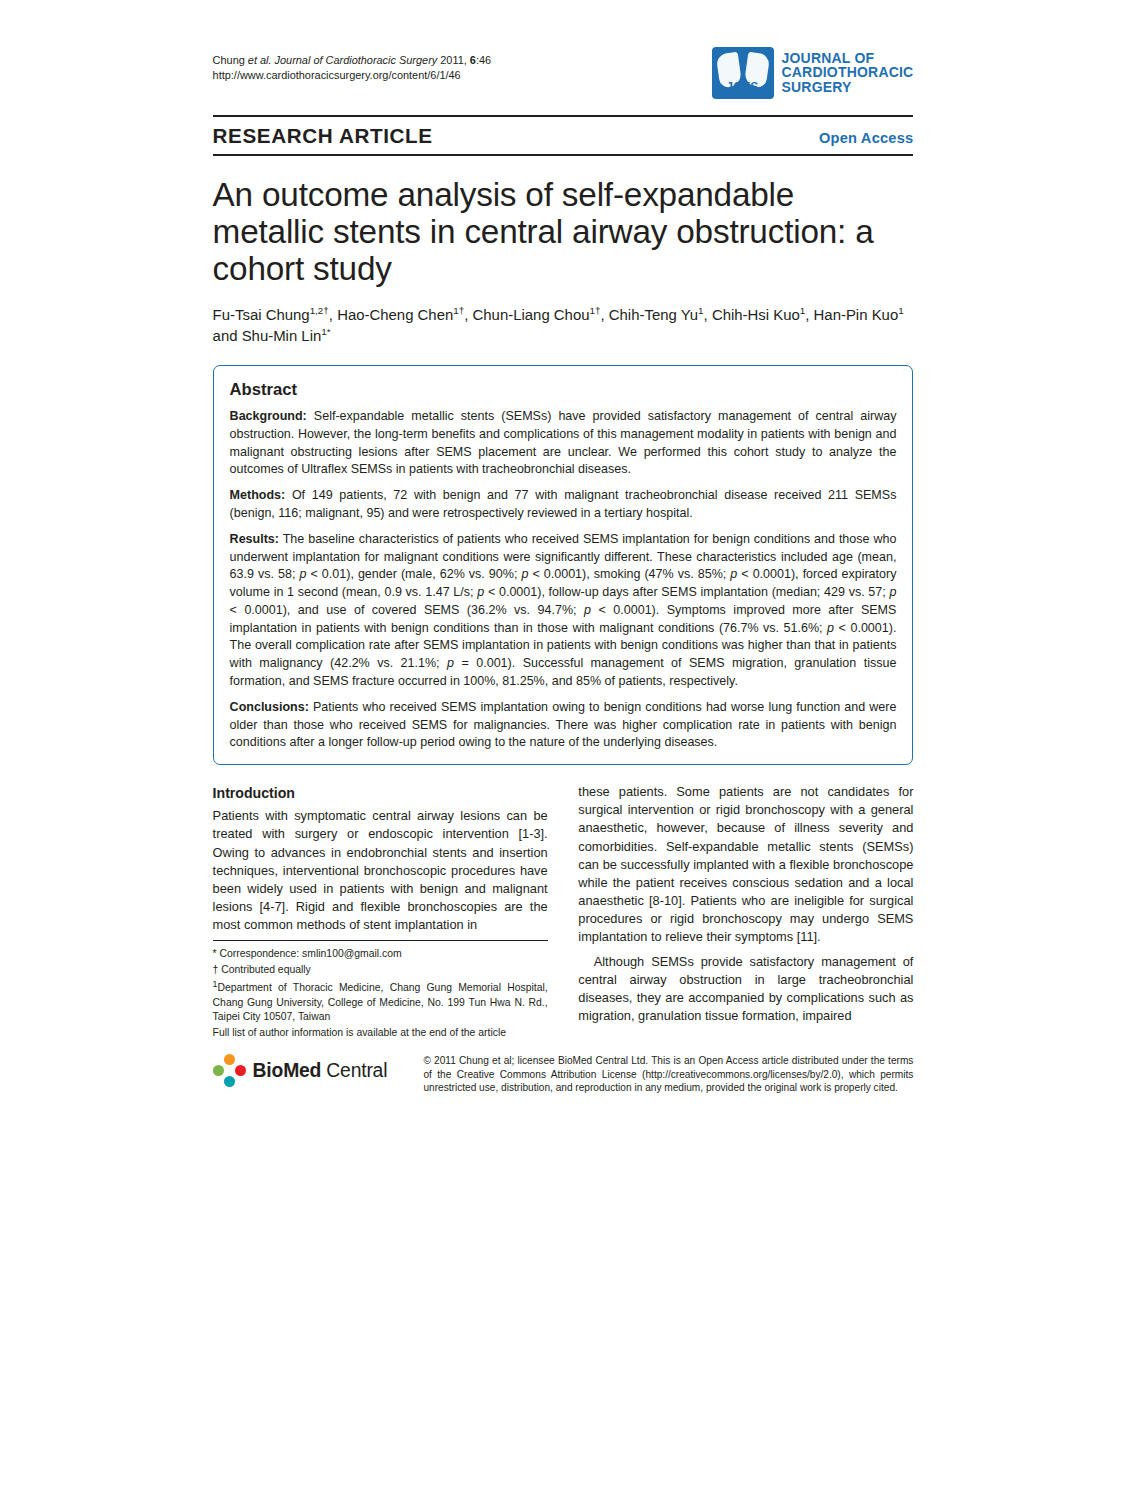Chung et al. Journal of Cardiothoracic Surgery 2011, 6:46
http://www.cardiothoracicsurgery.org/content/6/1/46
JCTS
JOURNAL OF CARDIOTHORACIC SURGERY
RESEARCH ARTICLE
Open Access
An outcome analysis of self-expandable metallic stents in central airway obstruction: a cohort study
Fu-Tsai Chung1,2†, Hao-Cheng Chen1†, Chun-Liang Chou1†, Chih-Teng Yu1, Chih-Hsi Kuo1, Han-Pin Kuo1 and Shu-Min Lin1*
Abstract
Background: Self-expandable metallic stents (SEMSs) have provided satisfactory management of central airway obstruction. However, the long-term benefits and complications of this management modality in patients with benign and malignant obstructing lesions after SEMS placement are unclear. We performed this cohort study to analyze the outcomes of Ultraflex SEMSs in patients with tracheobronchial diseases.
Methods: Of 149 patients, 72 with benign and 77 with malignant tracheobronchial disease received 211 SEMSs (benign, 116; malignant, 95) and were retrospectively reviewed in a tertiary hospital.
Results: The baseline characteristics of patients who received SEMS implantation for benign conditions and those who underwent implantation for malignant conditions were significantly different. These characteristics included age (mean, 63.9 vs. 58; p < 0.01), gender (male, 62% vs. 90%; p < 0.0001), smoking (47% vs. 85%; p < 0.0001), forced expiratory volume in 1 second (mean, 0.9 vs. 1.47 L/s; p < 0.0001), follow-up days after SEMS implantation (median; 429 vs. 57; p < 0.0001), and use of covered SEMS (36.2% vs. 94.7%; p < 0.0001). Symptoms improved more after SEMS implantation in patients with benign conditions than in those with malignant conditions (76.7% vs. 51.6%; p < 0.0001). The overall complication rate after SEMS implantation in patients with benign conditions was higher than that in patients with malignancy (42.2% vs. 21.1%; p = 0.001). Successful management of SEMS migration, granulation tissue formation, and SEMS fracture occurred in 100%, 81.25%, and 85% of patients, respectively.
Conclusions: Patients who received SEMS implantation owing to benign conditions had worse lung function and were older than those who received SEMS for malignancies. There was higher complication rate in patients with benign conditions after a longer follow-up period owing to the nature of the underlying diseases.
Introduction
Patients with symptomatic central airway lesions can be treated with surgery or endoscopic intervention [1-3]. Owing to advances in endobronchial stents and insertion techniques, interventional bronchoscopic procedures have been widely used in patients with benign and malignant lesions [4-7]. Rigid and flexible bronchoscopies are the most common methods of stent implantation in
* Correspondence: smlin100@gmail.com
† Contributed equally
1Department of Thoracic Medicine, Chang Gung Memorial Hospital, Chang Gung University, College of Medicine, No. 199 Tun Hwa N. Rd., Taipei City 10507, Taiwan
Full list of author information is available at the end of the article
these patients. Some patients are not candidates for surgical intervention or rigid bronchoscopy with a general anaesthetic, however, because of illness severity and comorbidities. Self-expandable metallic stents (SEMSs) can be successfully implanted with a flexible bronchoscope while the patient receives conscious sedation and a local anaesthetic [8-10]. Patients who are ineligible for surgical procedures or rigid bronchoscopy may undergo SEMS implantation to relieve their symptoms [11].
Although SEMSs provide satisfactory management of central airway obstruction in large tracheobronchial diseases, they are accompanied by complications such as migration, granulation tissue formation, impaired
BioMed Central
© 2011 Chung et al; licensee BioMed Central Ltd. This is an Open Access article distributed under the terms of the Creative Commons Attribution License (http://creativecommons.org/licenses/by/2.0), which permits unrestricted use, distribution, and reproduction in any medium, provided the original work is properly cited.